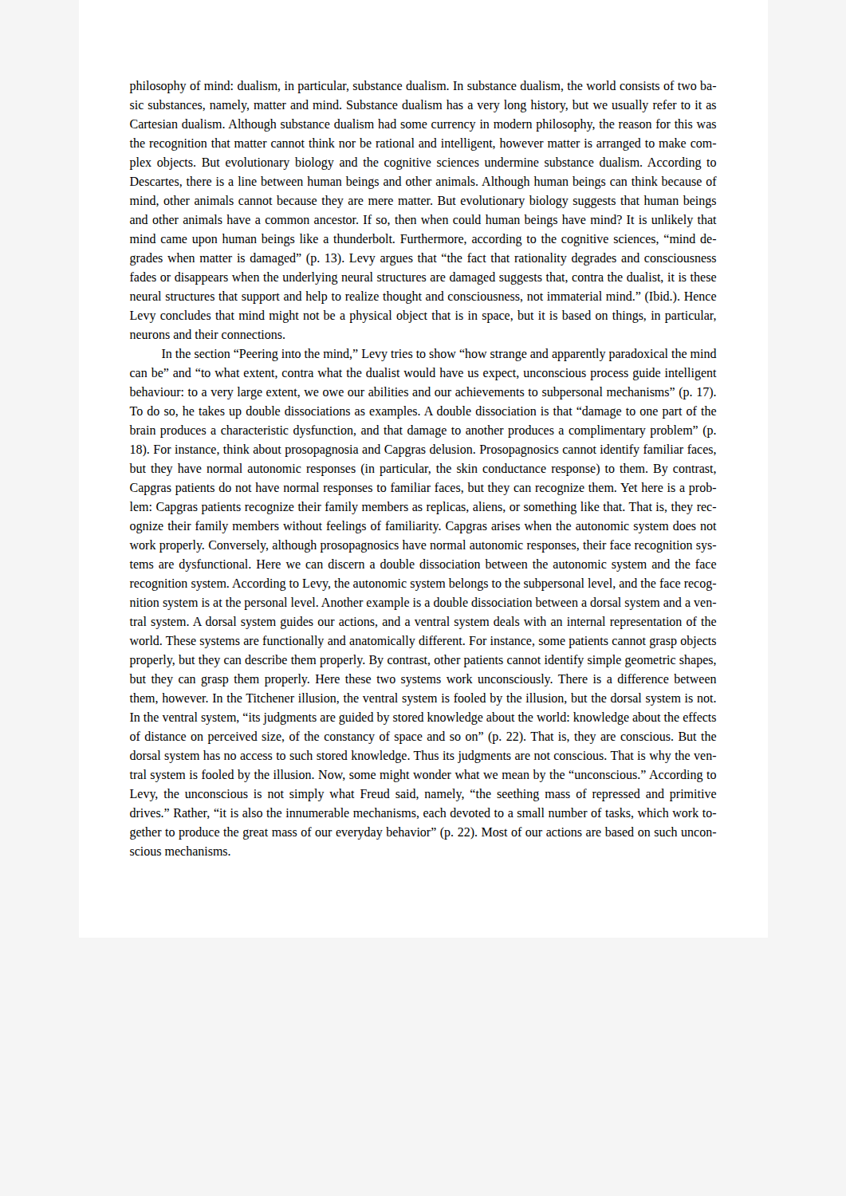philosophy of mind: dualism, in particular, substance dualism. In substance dualism, the world consists of two basic substances, namely, matter and mind. Substance dualism has a very long history, but we usually refer to it as Cartesian dualism. Although substance dualism had some currency in modern philosophy, the reason for this was the recognition that matter cannot think nor be rational and intelligent, however matter is arranged to make complex objects. But evolutionary biology and the cognitive sciences undermine substance dualism. According to Descartes, there is a line between human beings and other animals. Although human beings can think because of mind, other animals cannot because they are mere matter. But evolutionary biology suggests that human beings and other animals have a common ancestor. If so, then when could human beings have mind? It is unlikely that mind came upon human beings like a thunderbolt. Furthermore, according to the cognitive sciences, “mind degrades when matter is damaged” (p. 13). Levy argues that “the fact that rationality degrades and consciousness fades or disappears when the underlying neural structures are damaged suggests that, contra the dualist, it is these neural structures that support and help to realize thought and consciousness, not immaterial mind.” (Ibid.). Hence Levy concludes that mind might not be a physical object that is in space, but it is based on things, in particular, neurons and their connections.
In the section “Peering into the mind,” Levy tries to show “how strange and apparently paradoxical the mind can be” and “to what extent, contra what the dualist would have us expect, unconscious process guide intelligent behaviour: to a very large extent, we owe our abilities and our achievements to subpersonal mechanisms” (p. 17). To do so, he takes up double dissociations as examples. A double dissociation is that “damage to one part of the brain produces a characteristic dysfunction, and that damage to another produces a complimentary problem” (p. 18). For instance, think about prosopagnosia and Capgras delusion. Prosopagnosics cannot identify familiar faces, but they have normal autonomic responses (in particular, the skin conductance response) to them. By contrast, Capgras patients do not have normal responses to familiar faces, but they can recognize them. Yet here is a problem: Capgras patients recognize their family members as replicas, aliens, or something like that. That is, they recognize their family members without feelings of familiarity. Capgras arises when the autonomic system does not work properly. Conversely, although prosopagnosics have normal autonomic responses, their face recognition systems are dysfunctional. Here we can discern a double dissociation between the autonomic system and the face recognition system. According to Levy, the autonomic system belongs to the subpersonal level, and the face recognition system is at the personal level. Another example is a double dissociation between a dorsal system and a ventral system. A dorsal system guides our actions, and a ventral system deals with an internal representation of the world. These systems are functionally and anatomically different. For instance, some patients cannot grasp objects properly, but they can describe them properly. By contrast, other patients cannot identify simple geometric shapes, but they can grasp them properly. Here these two systems work unconsciously. There is a difference between them, however. In the Titchener illusion, the ventral system is fooled by the illusion, but the dorsal system is not. In the ventral system, “its judgments are guided by stored knowledge about the world: knowledge about the effects of distance on perceived size, of the constancy of space and so on” (p. 22). That is, they are conscious. But the dorsal system has no access to such stored knowledge. Thus its judgments are not conscious. That is why the ventral system is fooled by the illusion. Now, some might wonder what we mean by the “unconscious.” According to Levy, the unconscious is not simply what Freud said, namely, “the seething mass of repressed and primitive drives.” Rather, “it is also the innumerable mechanisms, each devoted to a small number of tasks, which work together to produce the great mass of our everyday behavior” (p. 22). Most of our actions are based on such unconscious mechanisms.